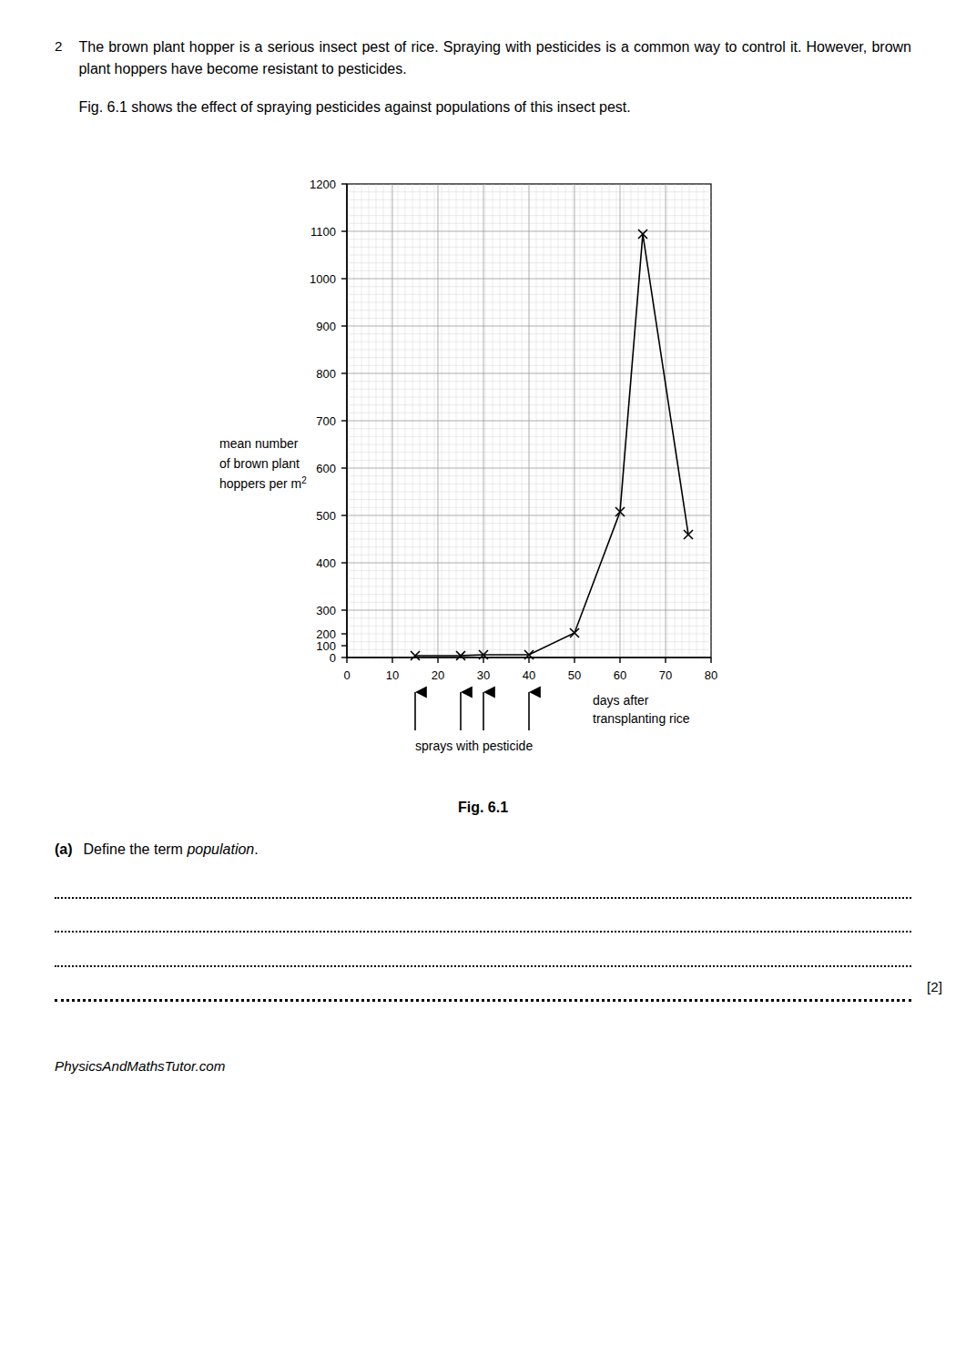2
The brown plant hopper is a serious insect pest of rice. Spraying with pesticides is a common way to control it. However, brown plant hoppers have become resistant to pesticides.
Fig. 6.1 shows the effect of spraying pesticides against populations of this insect pest.
1200 1100 1000 900 800 700 600 500 400 300 200 100 0 mean number of brown plant hoppers per m2 0 10 20 30 40 50 60 70 80 sprays with pesticide days after transplanting rice
Fig. 6.1
(a)
Define the term population.
[2]
PhysicsAndMathsTutor.com